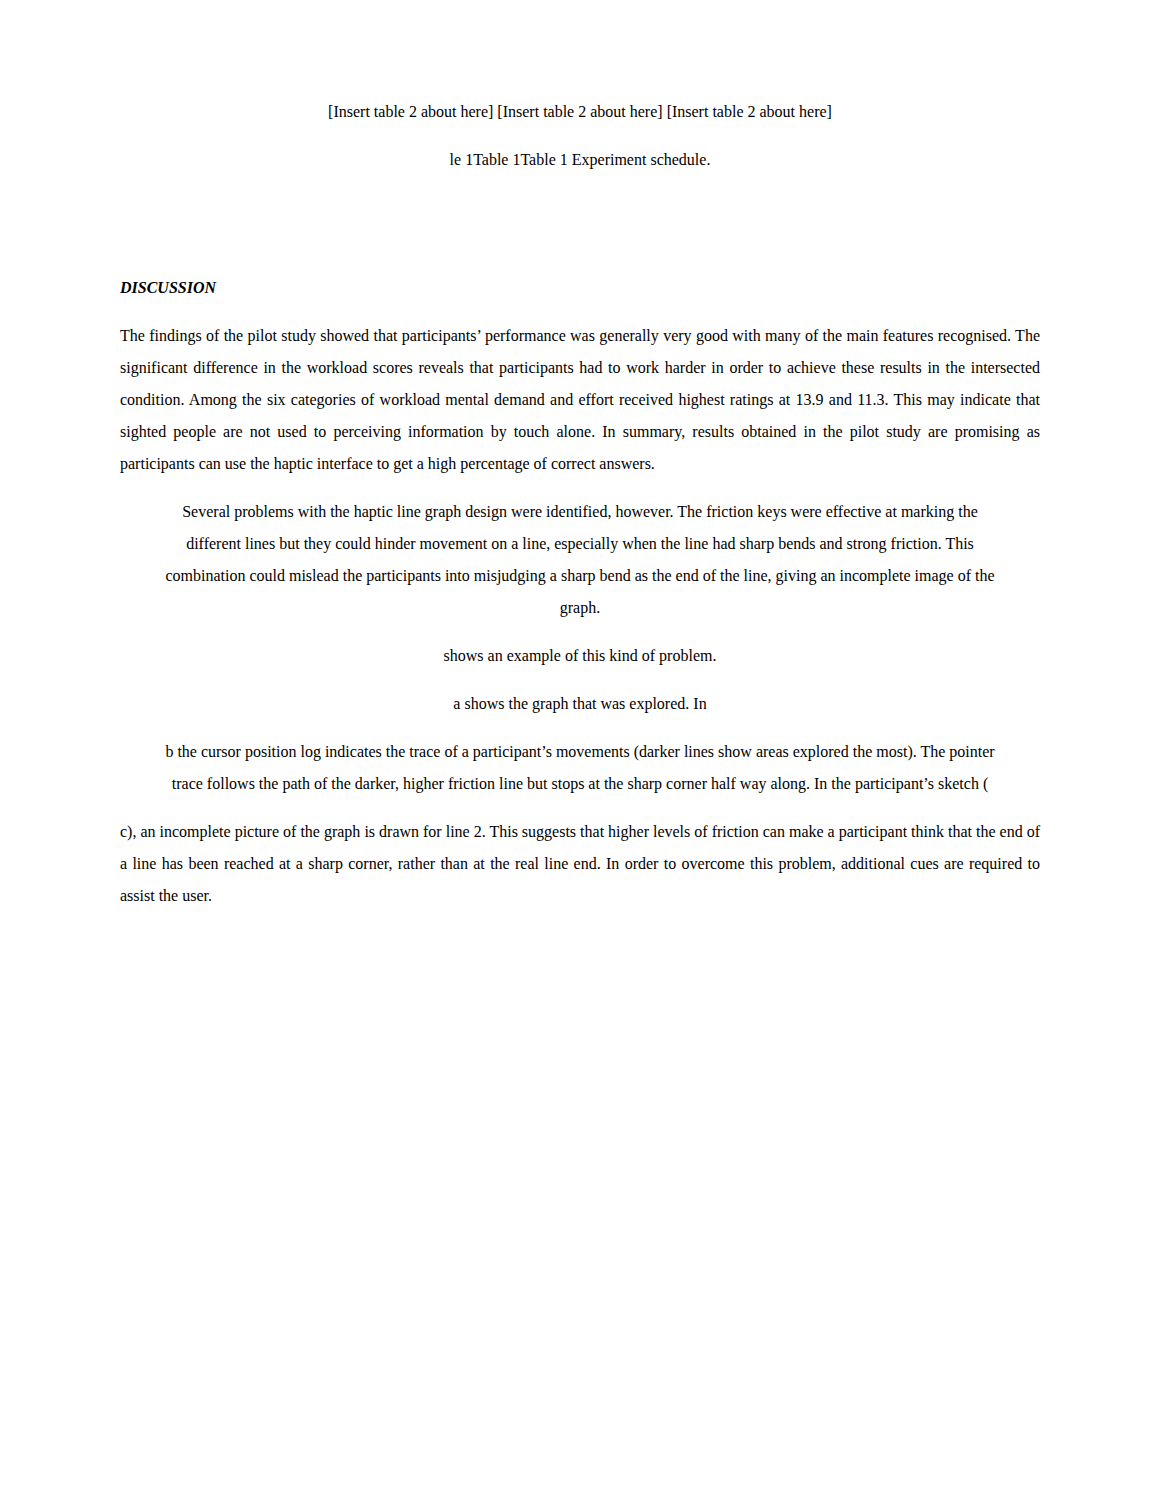[Insert table 2 about here] [Insert table 2 about here] [Insert table 2 about here]
le 1Table 1Table 1 Experiment schedule.
DISCUSSION
The findings of the pilot study showed that participants’ performance was generally very good with many of the main features recognised. The significant difference in the workload scores reveals that participants had to work harder in order to achieve these results in the intersected condition. Among the six categories of workload mental demand and effort received highest ratings at 13.9 and 11.3. This may indicate that sighted people are not used to perceiving information by touch alone. In summary, results obtained in the pilot study are promising as participants can use the haptic interface to get a high percentage of correct answers.
Several problems with the haptic line graph design were identified, however. The friction keys were effective at marking the different lines but they could hinder movement on a line, especially when the line had sharp bends and strong friction. This combination could mislead the participants into misjudging a sharp bend as the end of the line, giving an incomplete image of the graph.
shows an example of this kind of problem.
a shows the graph that was explored. In
b the cursor position log indicates the trace of a participant’s movements (darker lines show areas explored the most). The pointer trace follows the path of the darker, higher friction line but stops at the sharp corner half way along. In the participant’s sketch (
c), an incomplete picture of the graph is drawn for line 2. This suggests that higher levels of friction can make a participant think that the end of a line has been reached at a sharp corner, rather than at the real line end. In order to overcome this problem, additional cues are required to assist the user.